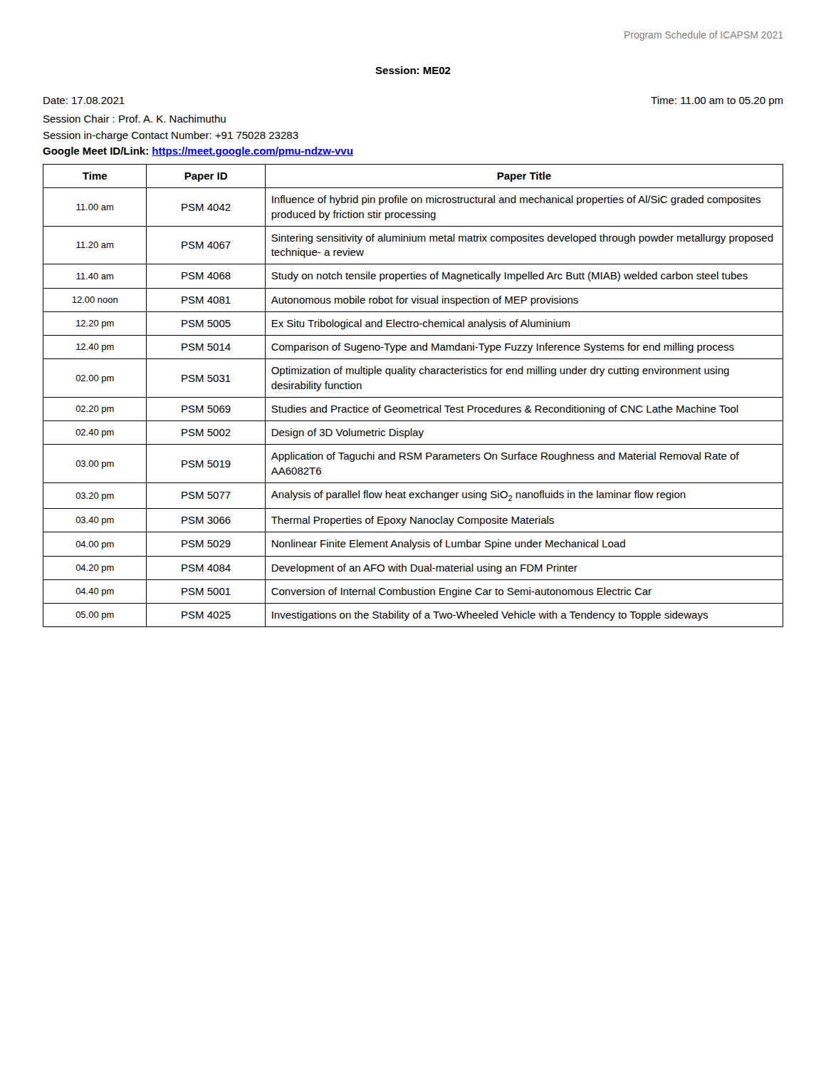Program Schedule of ICAPSM 2021
Session: ME02
Date: 17.08.2021 Time: 11.00 am to 05.20 pm
Session Chair : Prof. A. K. Nachimuthu
Session in-charge Contact Number: +91 75028 23283
Google Meet ID/Link: https://meet.google.com/pmu-ndzw-vvu
| Time | Paper ID | Paper Title |
| --- | --- | --- |
| 11.00 am | PSM 4042 | Influence of hybrid pin profile on microstructural and mechanical properties of Al/SiC graded composites produced by friction stir processing |
| 11.20 am | PSM 4067 | Sintering sensitivity of aluminium metal matrix composites developed through powder metallurgy proposed technique- a review |
| 11.40 am | PSM 4068 | Study on notch tensile properties of Magnetically Impelled Arc Butt (MIAB) welded carbon steel tubes |
| 12.00 noon | PSM 4081 | Autonomous mobile robot for visual inspection of MEP provisions |
| 12.20 pm | PSM 5005 | Ex Situ Tribological and Electro-chemical analysis of Aluminium |
| 12.40 pm | PSM 5014 | Comparison of Sugeno-Type and Mamdani-Type Fuzzy Inference Systems for end milling process |
| 02.00 pm | PSM 5031 | Optimization of multiple quality characteristics for end milling under dry cutting environment using desirability function |
| 02.20 pm | PSM 5069 | Studies and Practice of Geometrical Test Procedures & Reconditioning of CNC Lathe Machine Tool |
| 02.40 pm | PSM 5002 | Design of 3D Volumetric Display |
| 03.00 pm | PSM 5019 | Application of Taguchi and RSM Parameters On Surface Roughness and Material Removal Rate of AA6082T6 |
| 03.20 pm | PSM 5077 | Analysis of parallel flow heat exchanger using SiO 2 nanofluids in the laminar flow region |
| 03.40 pm | PSM 3066 | Thermal Properties of Epoxy Nanoclay Composite Materials |
| 04.00 pm | PSM 5029 | Nonlinear Finite Element Analysis of Lumbar Spine under Mechanical Load |
| 04.20 pm | PSM 4084 | Development of an AFO with Dual-material using an FDM Printer |
| 04.40 pm | PSM 5001 | Conversion of Internal Combustion Engine Car to Semi-autonomous Electric Car |
| 05.00 pm | PSM 4025 | Investigations on the Stability of a Two-Wheeled Vehicle with a Tendency to Topple sideways |